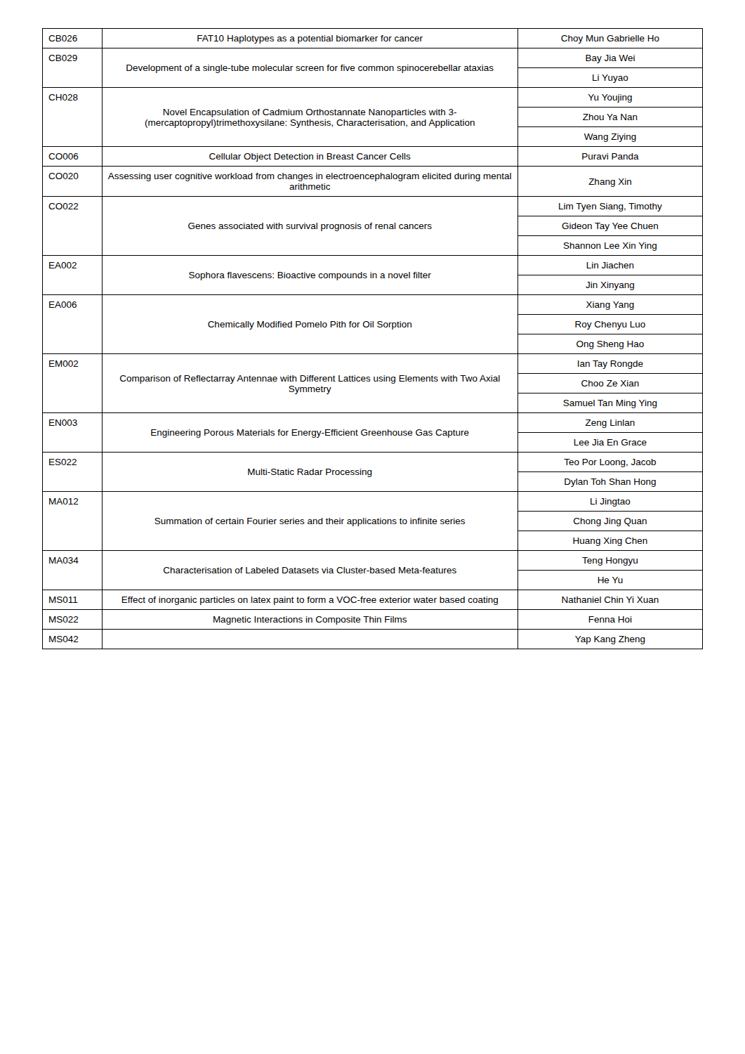| CB026 | FAT10 Haplotypes as a potential biomarker for cancer | Choy Mun Gabrielle Ho |
| CB029 | Development of a single-tube molecular screen for five common spinocerebellar ataxias | Bay Jia Wei |
| Li Yuyao |
| CH028 | Novel Encapsulation of Cadmium Orthostannate Nanoparticles with 3-(mercaptopropyl)trimethoxysilane: Synthesis, Characterisation, and Application | Yu Youjing |
| Zhou Ya Nan |
| Wang Ziying |
| CO006 | Cellular Object Detection in Breast Cancer Cells | Puravi Panda |
| CO020 | Assessing user cognitive workload from changes in electroencephalogram elicited during mental arithmetic | Zhang Xin |
| CO022 | Genes associated with survival prognosis of renal cancers | Lim Tyen Siang, Timothy |
| Gideon Tay Yee Chuen |
| Shannon Lee Xin Ying |
| EA002 | Sophora flavescens: Bioactive compounds in a novel filter | Lin Jiachen |
| Jin Xinyang |
| EA006 | Chemically Modified Pomelo Pith for Oil Sorption | Xiang Yang |
| Roy Chenyu Luo |
| Ong Sheng Hao |
| EM002 | Comparison of Reflectarray Antennae with Different Lattices using Elements with Two Axial Symmetry | Ian Tay Rongde |
| Choo Ze Xian |
| Samuel Tan Ming Ying |
| EN003 | Engineering Porous Materials for Energy-Efficient Greenhouse Gas Capture | Zeng Linlan |
| Lee Jia En Grace |
| ES022 | Multi-Static Radar Processing | Teo Por Loong, Jacob |
| Dylan Toh Shan Hong |
| MA012 | Summation of certain Fourier series and their applications to infinite series | Li Jingtao |
| Chong Jing Quan |
| Huang Xing Chen |
| MA034 | Characterisation of Labeled Datasets via Cluster-based Meta-features | Teng Hongyu |
| He Yu |
| MS011 | Effect of inorganic particles on latex paint to form a VOC-free exterior water based coating | Nathaniel Chin Yi Xuan |
| MS022 | Magnetic Interactions in Composite Thin Films | Fenna Hoi |
| MS042 | | Yap Kang Zheng |